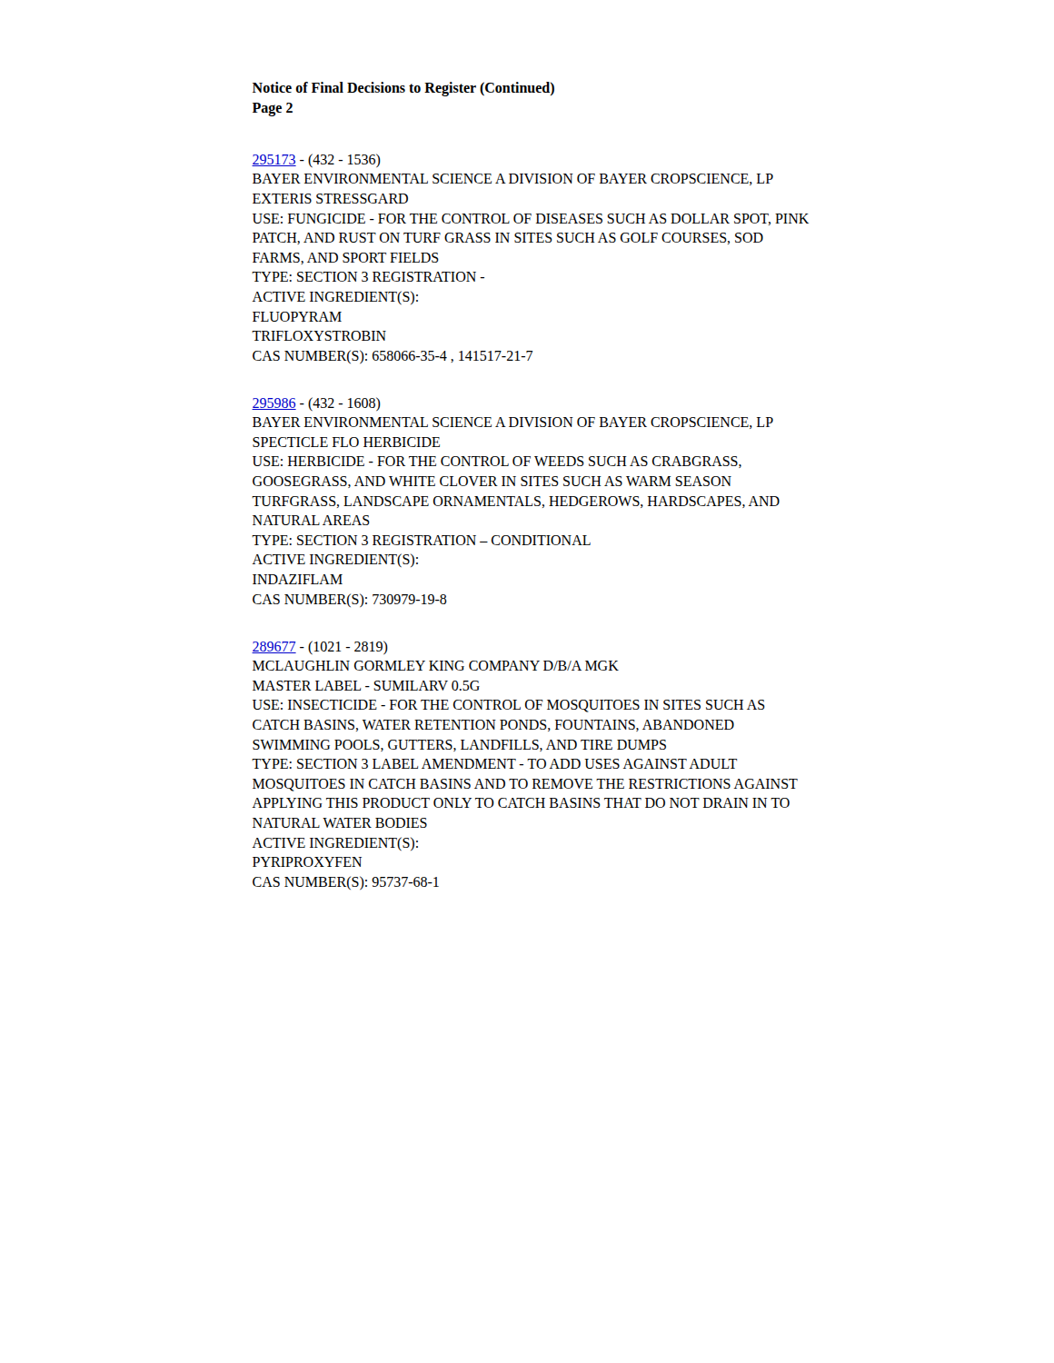Notice of Final Decisions to Register (Continued)
Page 2
295173 - (432 - 1536)
BAYER ENVIRONMENTAL SCIENCE A DIVISION OF BAYER CROPSCIENCE, LP
EXTERIS STRESSGARD
USE: FUNGICIDE - FOR THE CONTROL OF DISEASES SUCH AS DOLLAR SPOT, PINK PATCH, AND RUST ON TURF GRASS IN SITES SUCH AS GOLF COURSES, SOD FARMS, AND SPORT FIELDS
TYPE: SECTION 3 REGISTRATION -
ACTIVE INGREDIENT(S):
FLUOPYRAM
TRIFLOXYSTROBIN
CAS NUMBER(S): 658066-35-4 , 141517-21-7
295986 - (432 - 1608)
BAYER ENVIRONMENTAL SCIENCE A DIVISION OF BAYER CROPSCIENCE, LP
SPECTICLE FLO HERBICIDE
USE: HERBICIDE - FOR THE CONTROL OF WEEDS SUCH AS CRABGRASS, GOOSEGRASS, AND WHITE CLOVER IN SITES SUCH AS WARM SEASON TURFGRASS, LANDSCAPE ORNAMENTALS, HEDGEROWS, HARDSCAPES, AND NATURAL AREAS
TYPE: SECTION 3 REGISTRATION – CONDITIONAL
ACTIVE INGREDIENT(S):
INDAZIFLAM
CAS NUMBER(S): 730979-19-8
289677 - (1021 - 2819)
MCLAUGHLIN GORMLEY KING COMPANY D/B/A MGK
MASTER LABEL - SUMILARV 0.5G
USE: INSECTICIDE - FOR THE CONTROL OF MOSQUITOES IN SITES SUCH AS CATCH BASINS, WATER RETENTION PONDS, FOUNTAINS, ABANDONED SWIMMING POOLS, GUTTERS, LANDFILLS, AND TIRE DUMPS
TYPE: SECTION 3 LABEL AMENDMENT - TO ADD USES AGAINST ADULT MOSQUITOES IN CATCH BASINS AND TO REMOVE THE RESTRICTIONS AGAINST APPLYING THIS PRODUCT ONLY TO CATCH BASINS THAT DO NOT DRAIN IN TO NATURAL WATER BODIES
ACTIVE INGREDIENT(S):
PYRIPROXYFEN
CAS NUMBER(S): 95737-68-1